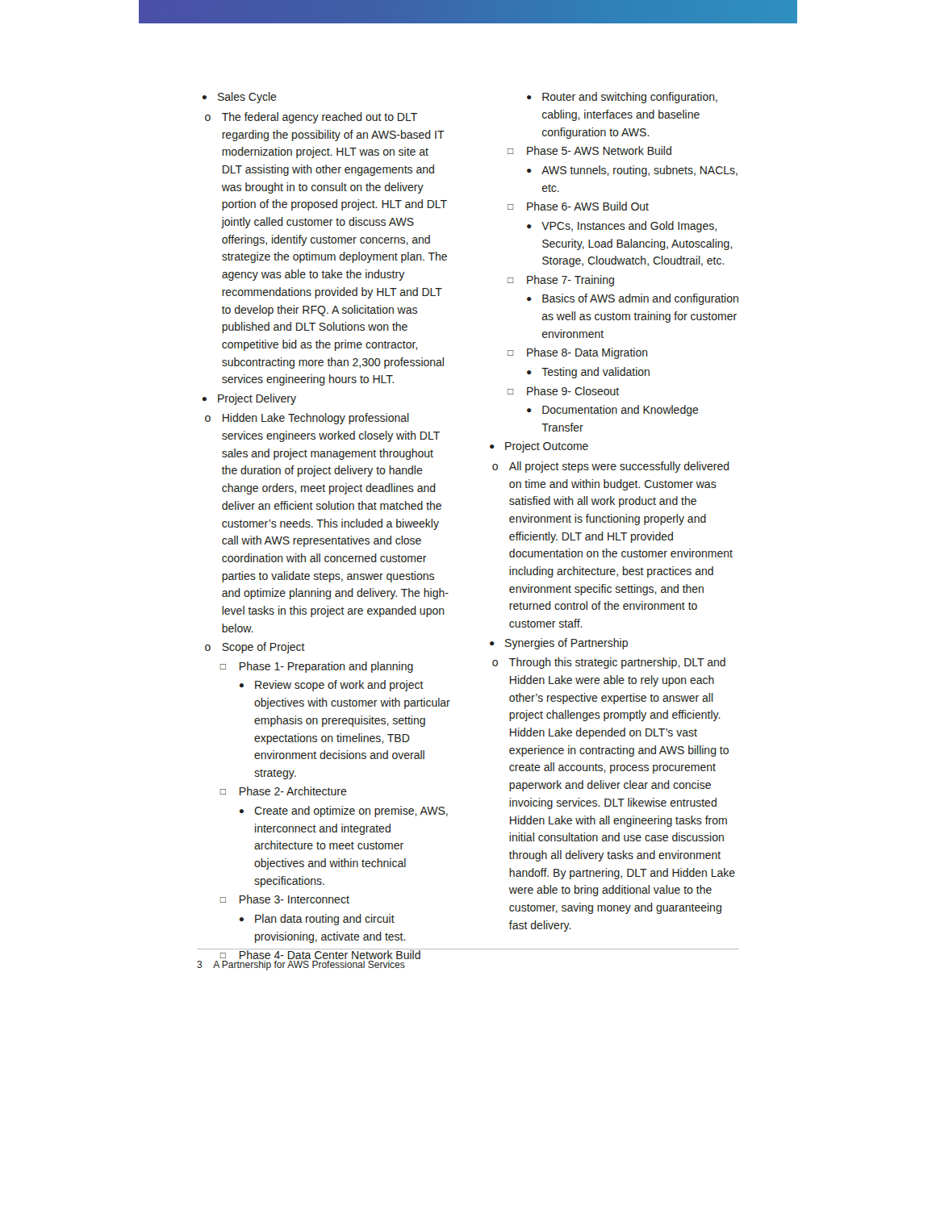●Sales Cycle
o The federal agency reached out to DLT regarding the possibility of an AWS-based IT modernization project. HLT was on site at DLT assisting with other engagements and was brought in to consult on the delivery portion of the proposed project. HLT and DLT jointly called customer to discuss AWS offerings, identify customer concerns, and strategize the optimum deployment plan. The agency was able to take the industry recommendations provided by HLT and DLT to develop their RFQ. A solicitation was published and DLT Solutions won the competitive bid as the prime contractor, subcontracting more than 2,300 professional services engineering hours to HLT.
●Project Delivery
o Hidden Lake Technology professional services engineers worked closely with DLT sales and project management throughout the duration of project delivery to handle change orders, meet project deadlines and deliver an efficient solution that matched the customer’s needs. This included a biweekly call with AWS representatives and close coordination with all concerned customer parties to validate steps, answer questions and optimize planning and delivery. The high-level tasks in this project are expanded upon below.
o Scope of Project
□Phase 1- Preparation and planning
●Review scope of work and project objectives with customer with particular emphasis on prerequisites, setting expectations on timelines, TBD environment decisions and overall strategy.
□Phase 2- Architecture
●Create and optimize on premise, AWS, interconnect and integrated architecture to meet customer objectives and within technical specifications.
□Phase 3- Interconnect
●Plan data routing and circuit provisioning, activate and test.
□Phase 4- Data Center Network Build
●Router and switching configuration, cabling, interfaces and baseline configuration to AWS.
□Phase 5- AWS Network Build
●AWS tunnels, routing, subnets, NACLs, etc.
□Phase 6- AWS Build Out
●VPCs, Instances and Gold Images, Security, Load Balancing, Autoscaling, Storage, Cloudwatch, Cloudtrail, etc.
□Phase 7- Training
●Basics of AWS admin and configuration as well as custom training for customer environment
□Phase 8- Data Migration
●Testing and validation
□Phase 9- Closeout
●Documentation and Knowledge Transfer
●Project Outcome
o All project steps were successfully delivered on time and within budget. Customer was satisfied with all work product and the environment is functioning properly and efficiently. DLT and HLT provided documentation on the customer environment including architecture, best practices and environment specific settings, and then returned control of the environment to customer staff.
●Synergies of Partnership
o Through this strategic partnership, DLT and Hidden Lake were able to rely upon each other’s respective expertise to answer all project challenges promptly and efficiently. Hidden Lake depended on DLT’s vast experience in contracting and AWS billing to create all accounts, process procurement paperwork and deliver clear and concise invoicing services. DLT likewise entrusted Hidden Lake with all engineering tasks from initial consultation and use case discussion through all delivery tasks and environment handoff. By partnering, DLT and Hidden Lake were able to bring additional value to the customer, saving money and guaranteeing fast delivery.
3 A Partnership for AWS Professional Services